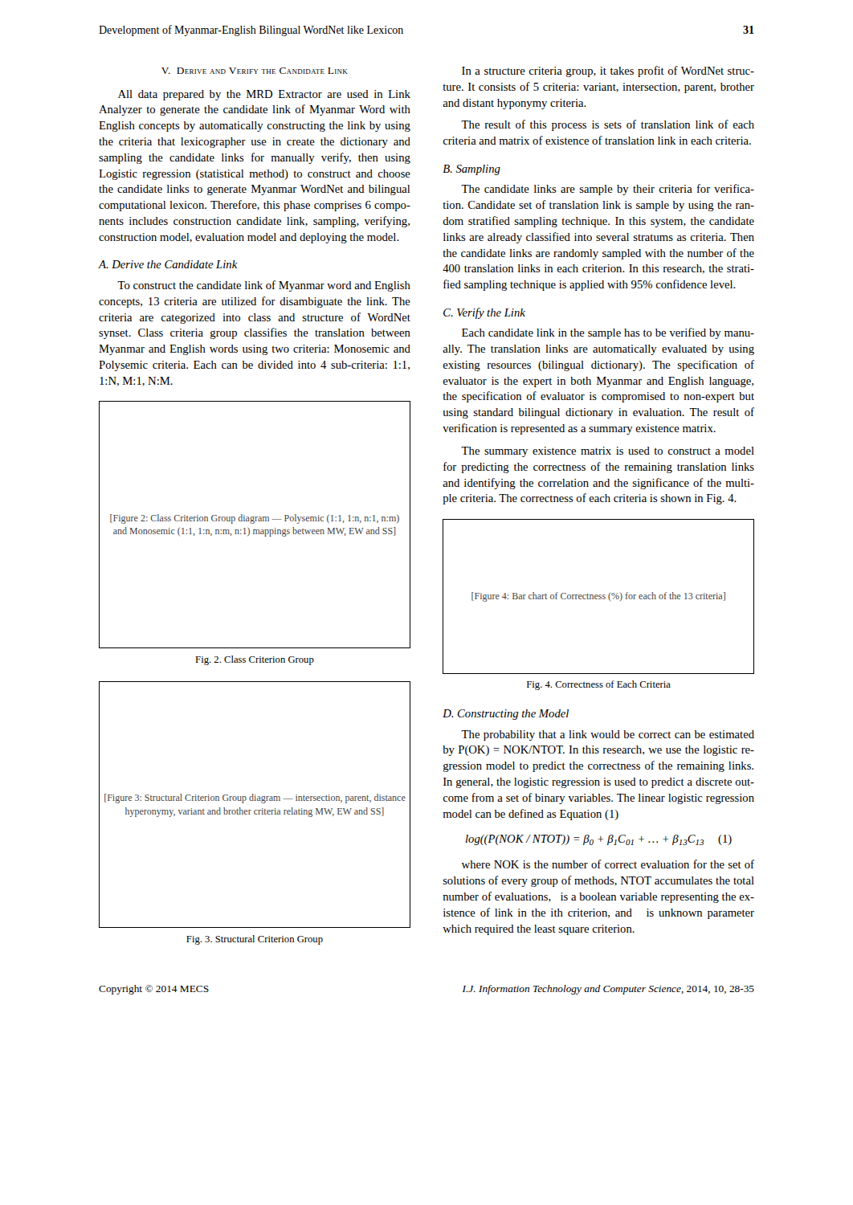Development of Myanmar-English Bilingual WordNet like Lexicon
31
V. Derive and Verify the Candidate Link
All data prepared by the MRD Extractor are used in Link Analyzer to generate the candidate link of Myanmar Word with English concepts by automatically constructing the link by using the criteria that lexicographer use in create the dictionary and sampling the candidate links for manually verify, then using Logistic regression (statistical method) to construct and choose the candidate links to generate Myanmar WordNet and bilingual computational lexicon. Therefore, this phase comprises 6 components includes construction candidate link, sampling, verifying, construction model, evaluation model and deploying the model.
A. Derive the Candidate Link
To construct the candidate link of Myanmar word and English concepts, 13 criteria are utilized for disambiguate the link. The criteria are categorized into class and structure of WordNet synset. Class criteria group classifies the translation between Myanmar and English words using two criteria: Monosemic and Polysemic criteria. Each can be divided into 4 sub-criteria: 1:1, 1:N, M:1, N:M.
[Figure 2: Class Criterion Group diagram — Polysemic (1:1, 1:n, n:1, n:m) and Monosemic (1:1, 1:n, n:m, n:1) mappings between MW, EW and SS]
Fig. 2. Class Criterion Group
[Figure 3: Structural Criterion Group diagram — intersection, parent, distance hyperonymy, variant and brother criteria relating MW, EW and SS]
Fig. 3. Structural Criterion Group
In a structure criteria group, it takes profit of WordNet structure. It consists of 5 criteria: variant, intersection, parent, brother and distant hyponymy criteria.
The result of this process is sets of translation link of each criteria and matrix of existence of translation link in each criteria.
B. Sampling
The candidate links are sample by their criteria for verification. Candidate set of translation link is sample by using the random stratified sampling technique. In this system, the candidate links are already classified into several stratums as criteria. Then the candidate links are randomly sampled with the number of the 400 translation links in each criterion. In this research, the stratified sampling technique is applied with 95% confidence level.
C. Verify the Link
Each candidate link in the sample has to be verified by manually. The translation links are automatically evaluated by using existing resources (bilingual dictionary). The specification of evaluator is the expert in both Myanmar and English language, the specification of evaluator is compromised to non-expert but using standard bilingual dictionary in evaluation. The result of verification is represented as a summary existence matrix.
The summary existence matrix is used to construct a model for predicting the correctness of the remaining translation links and identifying the correlation and the significance of the multiple criteria. The correctness of each criteria is shown in Fig. 4.
[Figure 4: Bar chart of Correctness (%) for each of the 13 criteria]
Fig. 4. Correctness of Each Criteria
D. Constructing the Model
The probability that a link would be correct can be estimated by P(OK) = NOK/NTOT. In this research, we use the logistic regression model to predict the correctness of the remaining links. In general, the logistic regression is used to predict a discrete outcome from a set of binary variables. The linear logistic regression model can be defined as Equation (1)
log((P(NOK / NTOT)) = β0 + β1C01 + … + β13C13(1)
where NOK is the number of correct evaluation for the set of solutions of every group of methods, NTOT accumulates the total number of evaluations, is a boolean variable representing the existence of link in the ith criterion, and is unknown parameter which required the least square criterion.
Copyright © 2014 MECS
I.J. Information Technology and Computer Science, 2014, 10, 28-35